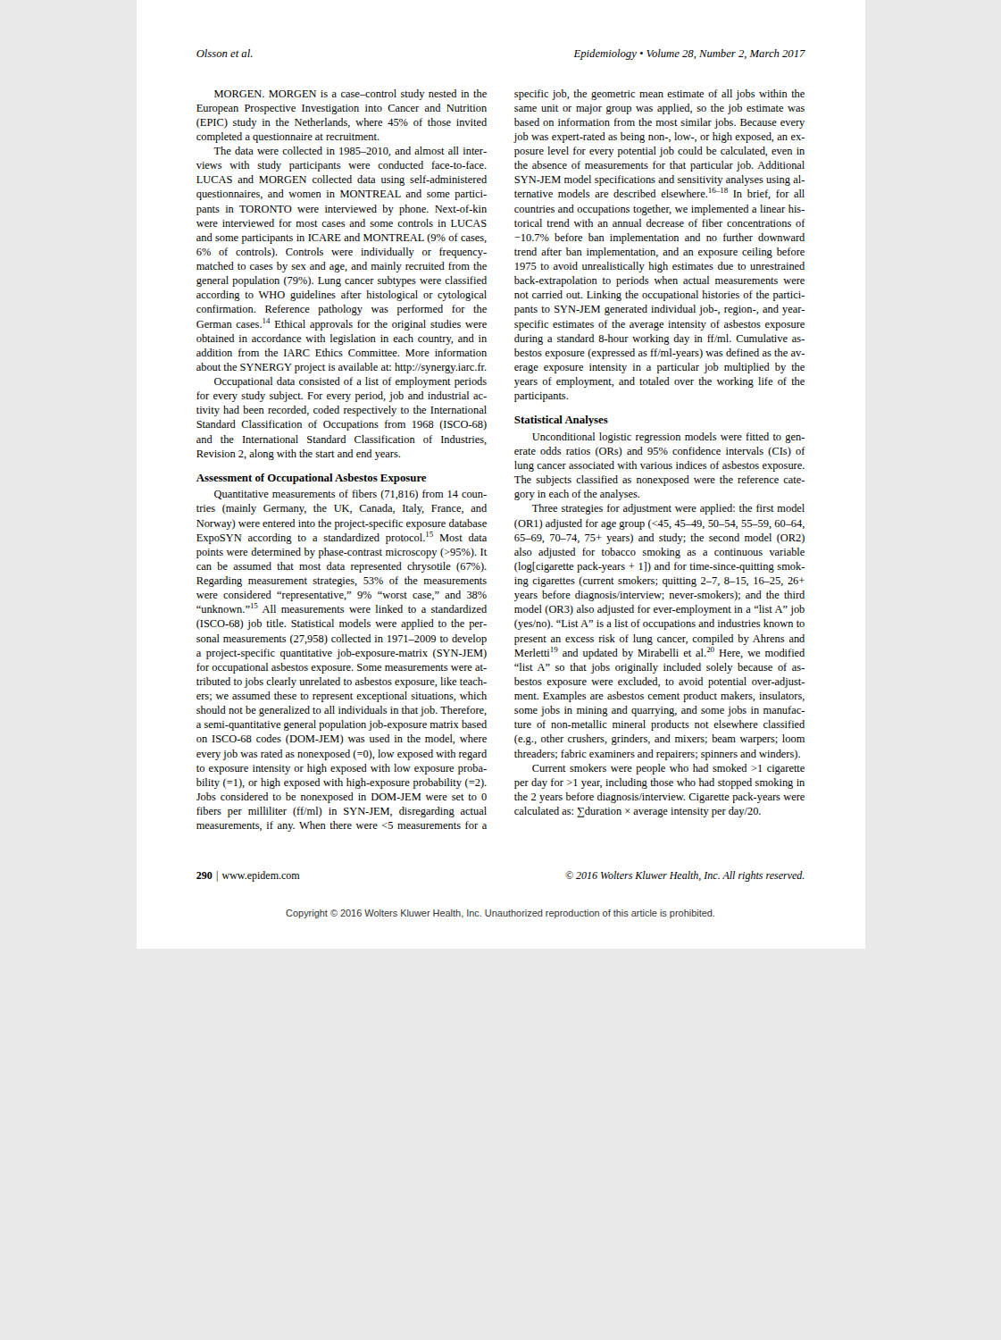Olsson et al.
Epidemiology • Volume 28, Number 2, March 2017
MORGEN. MORGEN is a case–control study nested in the European Prospective Investigation into Cancer and Nutrition (EPIC) study in the Netherlands, where 45% of those invited completed a questionnaire at recruitment.
The data were collected in 1985–2010, and almost all interviews with study participants were conducted face-to-face. LUCAS and MORGEN collected data using self-administered questionnaires, and women in MONTREAL and some participants in TORONTO were interviewed by phone. Next-of-kin were interviewed for most cases and some controls in LUCAS and some participants in ICARE and MONTREAL (9% of cases, 6% of controls). Controls were individually or frequency-matched to cases by sex and age, and mainly recruited from the general population (79%). Lung cancer subtypes were classified according to WHO guidelines after histological or cytological confirmation. Reference pathology was performed for the German cases.14 Ethical approvals for the original studies were obtained in accordance with legislation in each country, and in addition from the IARC Ethics Committee. More information about the SYNERGY project is available at: http://synergy.iarc.fr.
Occupational data consisted of a list of employment periods for every study subject. For every period, job and industrial activity had been recorded, coded respectively to the International Standard Classification of Occupations from 1968 (ISCO-68) and the International Standard Classification of Industries, Revision 2, along with the start and end years.
Assessment of Occupational Asbestos Exposure
Quantitative measurements of fibers (71,816) from 14 countries (mainly Germany, the UK, Canada, Italy, France, and Norway) were entered into the project-specific exposure database ExpoSYN according to a standardized protocol.15 Most data points were determined by phase-contrast microscopy (>95%). It can be assumed that most data represented chrysotile (67%). Regarding measurement strategies, 53% of the measurements were considered “representative,” 9% “worst case,” and 38% “unknown.”15 All measurements were linked to a standardized (ISCO-68) job title. Statistical models were applied to the personal measurements (27,958) collected in 1971–2009 to develop a project-specific quantitative job-exposure-matrix (SYN-JEM) for occupational asbestos exposure. Some measurements were attributed to jobs clearly unrelated to asbestos exposure, like teachers; we assumed these to represent exceptional situations, which should not be generalized to all individuals in that job. Therefore, a semi-quantitative general population job-exposure matrix based on ISCO-68 codes (DOM-JEM) was used in the model, where every job was rated as nonexposed (=0), low exposed with regard to exposure intensity or high exposed with low exposure probability (=1), or high exposed with high-exposure probability (=2). Jobs considered to be nonexposed in DOM-JEM were set to 0 fibers per milliliter (ff/ml) in SYN-JEM, disregarding actual measurements, if any. When there were <5 measurements for a specific job, the geometric mean estimate of all jobs within the same unit or major group was applied, so the job estimate was based on information from the most similar jobs. Because every job was expert-rated as being non-, low-, or high exposed, an exposure level for every potential job could be calculated, even in the absence of measurements for that particular job. Additional SYN-JEM model specifications and sensitivity analyses using alternative models are described elsewhere.16–18 In brief, for all countries and occupations together, we implemented a linear historical trend with an annual decrease of fiber concentrations of −10.7% before ban implementation and no further downward trend after ban implementation, and an exposure ceiling before 1975 to avoid unrealistically high estimates due to unrestrained back-extrapolation to periods when actual measurements were not carried out. Linking the occupational histories of the participants to SYN-JEM generated individual job-, region-, and year-specific estimates of the average intensity of asbestos exposure during a standard 8-hour working day in ff/ml. Cumulative asbestos exposure (expressed as ff/ml-years) was defined as the average exposure intensity in a particular job multiplied by the years of employment, and totaled over the working life of the participants.
Statistical Analyses
Unconditional logistic regression models were fitted to generate odds ratios (ORs) and 95% confidence intervals (CIs) of lung cancer associated with various indices of asbestos exposure. The subjects classified as nonexposed were the reference category in each of the analyses.
Three strategies for adjustment were applied: the first model (OR1) adjusted for age group (<45, 45–49, 50–54, 55–59, 60–64, 65–69, 70–74, 75+ years) and study; the second model (OR2) also adjusted for tobacco smoking as a continuous variable (log[cigarette pack-years + 1]) and for time-since-quitting smoking cigarettes (current smokers; quitting 2–7, 8–15, 16–25, 26+ years before diagnosis/interview; never-smokers); and the third model (OR3) also adjusted for ever-employment in a “list A” job (yes/no). “List A” is a list of occupations and industries known to present an excess risk of lung cancer, compiled by Ahrens and Merletti19 and updated by Mirabelli et al.20 Here, we modified “list A” so that jobs originally included solely because of asbestos exposure were excluded, to avoid potential over-adjustment. Examples are asbestos cement product makers, insulators, some jobs in mining and quarrying, and some jobs in manufacture of non-metallic mineral products not elsewhere classified (e.g., other crushers, grinders, and mixers; beam warpers; loom threaders; fabric examiners and repairers; spinners and winders).
Current smokers were people who had smoked >1 cigarette per day for >1 year, including those who had stopped smoking in the 2 years before diagnosis/interview. Cigarette pack-years were calculated as: ∑duration × average intensity per day/20.
290|www.epidem.com
© 2016 Wolters Kluwer Health, Inc. All rights reserved.
Copyright © 2016 Wolters Kluwer Health, Inc. Unauthorized reproduction of this article is prohibited.